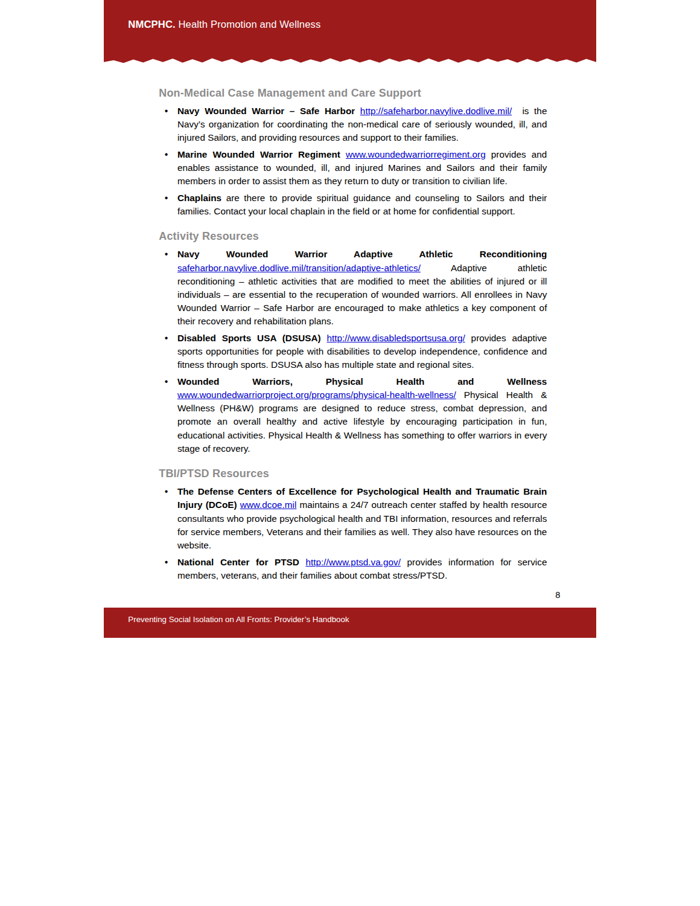NMCPHC. Health Promotion and Wellness
Non-Medical Case Management and Care Support
Navy Wounded Warrior – Safe Harbor http://safeharbor.navylive.dodlive.mil/ is the Navy’s organization for coordinating the non-medical care of seriously wounded, ill, and injured Sailors, and providing resources and support to their families.
Marine Wounded Warrior Regiment www.woundedwarriorregiment.org provides and enables assistance to wounded, ill, and injured Marines and Sailors and their family members in order to assist them as they return to duty or transition to civilian life.
Chaplains are there to provide spiritual guidance and counseling to Sailors and their families. Contact your local chaplain in the field or at home for confidential support.
Activity Resources
Navy Wounded Warrior Adaptive Athletic Reconditioning safeharbor.navylive.dodlive.mil/transition/adaptive-athletics/ Adaptive athletic reconditioning – athletic activities that are modified to meet the abilities of injured or ill individuals – are essential to the recuperation of wounded warriors. All enrollees in Navy Wounded Warrior – Safe Harbor are encouraged to make athletics a key component of their recovery and rehabilitation plans.
Disabled Sports USA (DSUSA) http://www.disabledsportsusa.org/ provides adaptive sports opportunities for people with disabilities to develop independence, confidence and fitness through sports. DSUSA also has multiple state and regional sites.
Wounded Warriors, Physical Health and Wellness www.woundedwarriorproject.org/programs/physical-health-wellness/ Physical Health & Wellness (PH&W) programs are designed to reduce stress, combat depression, and promote an overall healthy and active lifestyle by encouraging participation in fun, educational activities. Physical Health & Wellness has something to offer warriors in every stage of recovery.
TBI/PTSD Resources
The Defense Centers of Excellence for Psychological Health and Traumatic Brain Injury (DCoE) www.dcoe.mil maintains a 24/7 outreach center staffed by health resource consultants who provide psychological health and TBI information, resources and referrals for service members, Veterans and their families as well. They also have resources on the website.
National Center for PTSD http://www.ptsd.va.gov/ provides information for service members, veterans, and their families about combat stress/PTSD.
8
Preventing Social Isolation on All Fronts: Provider’s Handbook